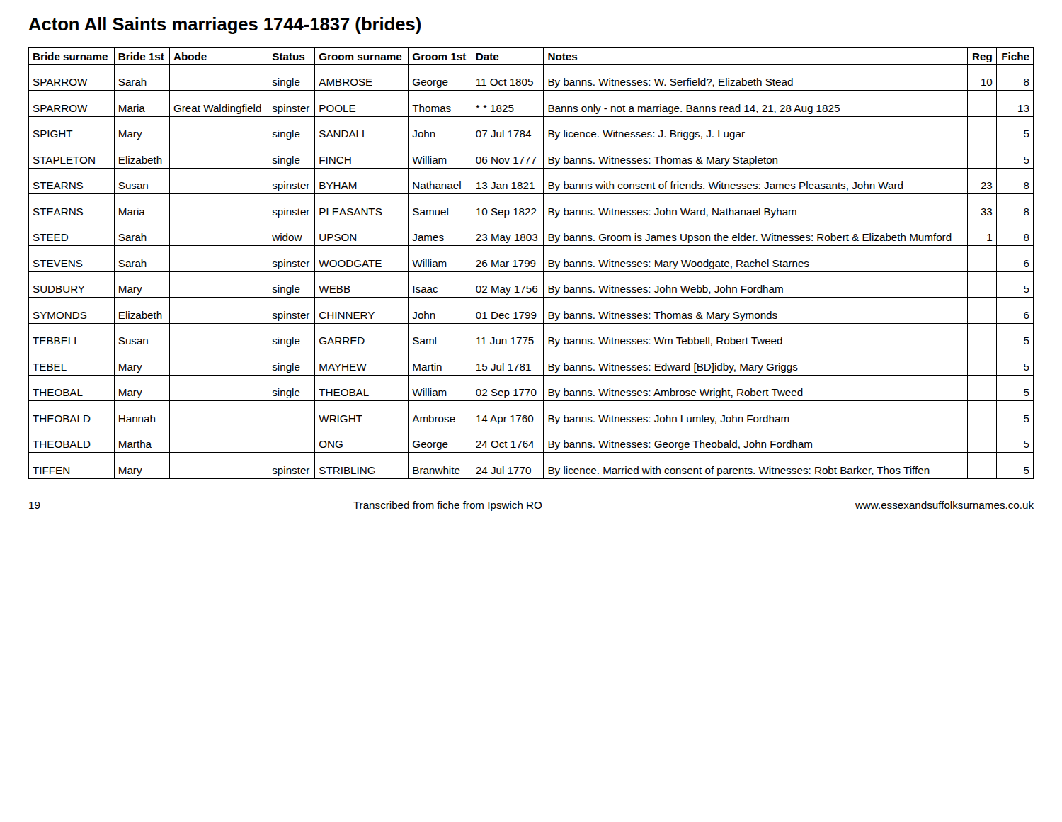Acton All Saints marriages 1744-1837 (brides)
| Bride surname | Bride 1st | Abode | Status | Groom surname | Groom 1st | Date | Notes | Reg | Fiche |
| --- | --- | --- | --- | --- | --- | --- | --- | --- | --- |
| SPARROW | Sarah | | single | AMBROSE | George | 11 Oct 1805 | By banns. Witnesses: W. Serfield?, Elizabeth Stead | 10 | 8 |
| SPARROW | Maria | Great Waldingfield | spinster | POOLE | Thomas | * * 1825 | Banns only - not a marriage. Banns read 14, 21, 28 Aug 1825 | | 13 |
| SPIGHT | Mary | | single | SANDALL | John | 07 Jul 1784 | By licence. Witnesses: J. Briggs, J. Lugar | | 5 |
| STAPLETON | Elizabeth | | single | FINCH | William | 06 Nov 1777 | By banns. Witnesses: Thomas & Mary Stapleton | | 5 |
| STEARNS | Susan | | spinster | BYHAM | Nathanael | 13 Jan 1821 | By banns with consent of friends. Witnesses: James Pleasants, John Ward | 23 | 8 |
| STEARNS | Maria | | spinster | PLEASANTS | Samuel | 10 Sep 1822 | By banns. Witnesses: John Ward, Nathanael Byham | 33 | 8 |
| STEED | Sarah | | widow | UPSON | James | 23 May 1803 | By banns. Groom is James Upson the elder. Witnesses: Robert & Elizabeth Mumford | 1 | 8 |
| STEVENS | Sarah | | spinster | WOODGATE | William | 26 Mar 1799 | By banns. Witnesses: Mary Woodgate, Rachel Starnes | | 6 |
| SUDBURY | Mary | | single | WEBB | Isaac | 02 May 1756 | By banns. Witnesses: John Webb, John Fordham | | 5 |
| SYMONDS | Elizabeth | | spinster | CHINNERY | John | 01 Dec 1799 | By banns. Witnesses: Thomas & Mary Symonds | | 6 |
| TEBBELL | Susan | | single | GARRED | Saml | 11 Jun 1775 | By banns. Witnesses: Wm Tebbell, Robert Tweed | | 5 |
| TEBEL | Mary | | single | MAYHEW | Martin | 15 Jul 1781 | By banns. Witnesses: Edward [BD]idby, Mary Griggs | | 5 |
| THEOBAL | Mary | | single | THEOBAL | William | 02 Sep 1770 | By banns. Witnesses: Ambrose Wright, Robert Tweed | | 5 |
| THEOBALD | Hannah | | | WRIGHT | Ambrose | 14 Apr 1760 | By banns. Witnesses: John Lumley, John Fordham | | 5 |
| THEOBALD | Martha | | | ONG | George | 24 Oct 1764 | By banns. Witnesses: George Theobald, John Fordham | | 5 |
| TIFFEN | Mary | | spinster | STRIBLING | Branwhite | 24 Jul 1770 | By licence. Married with consent of parents. Witnesses: Robt Barker, Thos Tiffen | | 5 |
19
Transcribed from fiche from Ipswich RO
www.essexandsuffolksurnames.co.uk